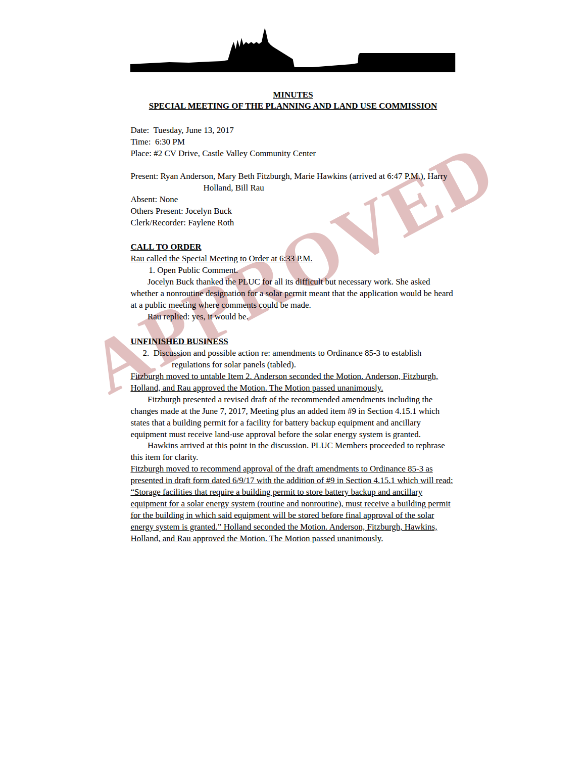APPROVED
MINUTES SPECIAL MEETING OF THE PLANNING AND LAND USE COMMISSION
Date: Tuesday, June 13, 2017
Time: 6:30 PM
Place: #2 CV Drive, Castle Valley Community Center
Present: Ryan Anderson, Mary Beth Fitzburgh, Marie Hawkins (arrived at 6:47 P.M.), Harry
Holland, Bill Rau
Absent: None
Others Present: Jocelyn Buck
Clerk/Recorder: Faylene Roth
CALL TO ORDER
Rau called the Special Meeting to Order at 6:33 P.M.
Open Public Comment.
Jocelyn Buck thanked the PLUC for all its difficult but necessary work. She asked whether a nonroutine designation for a solar permit meant that the application would be heard at a public meeting where comments could be made.
Rau replied: yes, it would be.
UNFINISHED BUSINESS
2. Discussion and possible action re: amendments to Ordinance 85-3 to establish regulations for solar panels (tabled).
Fitzburgh moved to untable Item 2. Anderson seconded the Motion. Anderson, Fitzburgh, Holland, and Rau approved the Motion. The Motion passed unanimously.
Fitzburgh presented a revised draft of the recommended amendments including the changes made at the June 7, 2017, Meeting plus an added item #9 in Section 4.15.1 which states that a building permit for a facility for battery backup equipment and ancillary equipment must receive land-use approval before the solar energy system is granted.
Hawkins arrived at this point in the discussion. PLUC Members proceeded to rephrase this item for clarity.
Fitzburgh moved to recommend approval of the draft amendments to Ordinance 85-3 as presented in draft form dated 6/9/17 with the addition of #9 in Section 4.15.1 which will read: “Storage facilities that require a building permit to store battery backup and ancillary equipment for a solar energy system (routine and nonroutine), must receive a building permit for the building in which said equipment will be stored before final approval of the solar energy system is granted.” Holland seconded the Motion. Anderson, Fitzburgh, Hawkins, Holland, and Rau approved the Motion. The Motion passed unanimously.